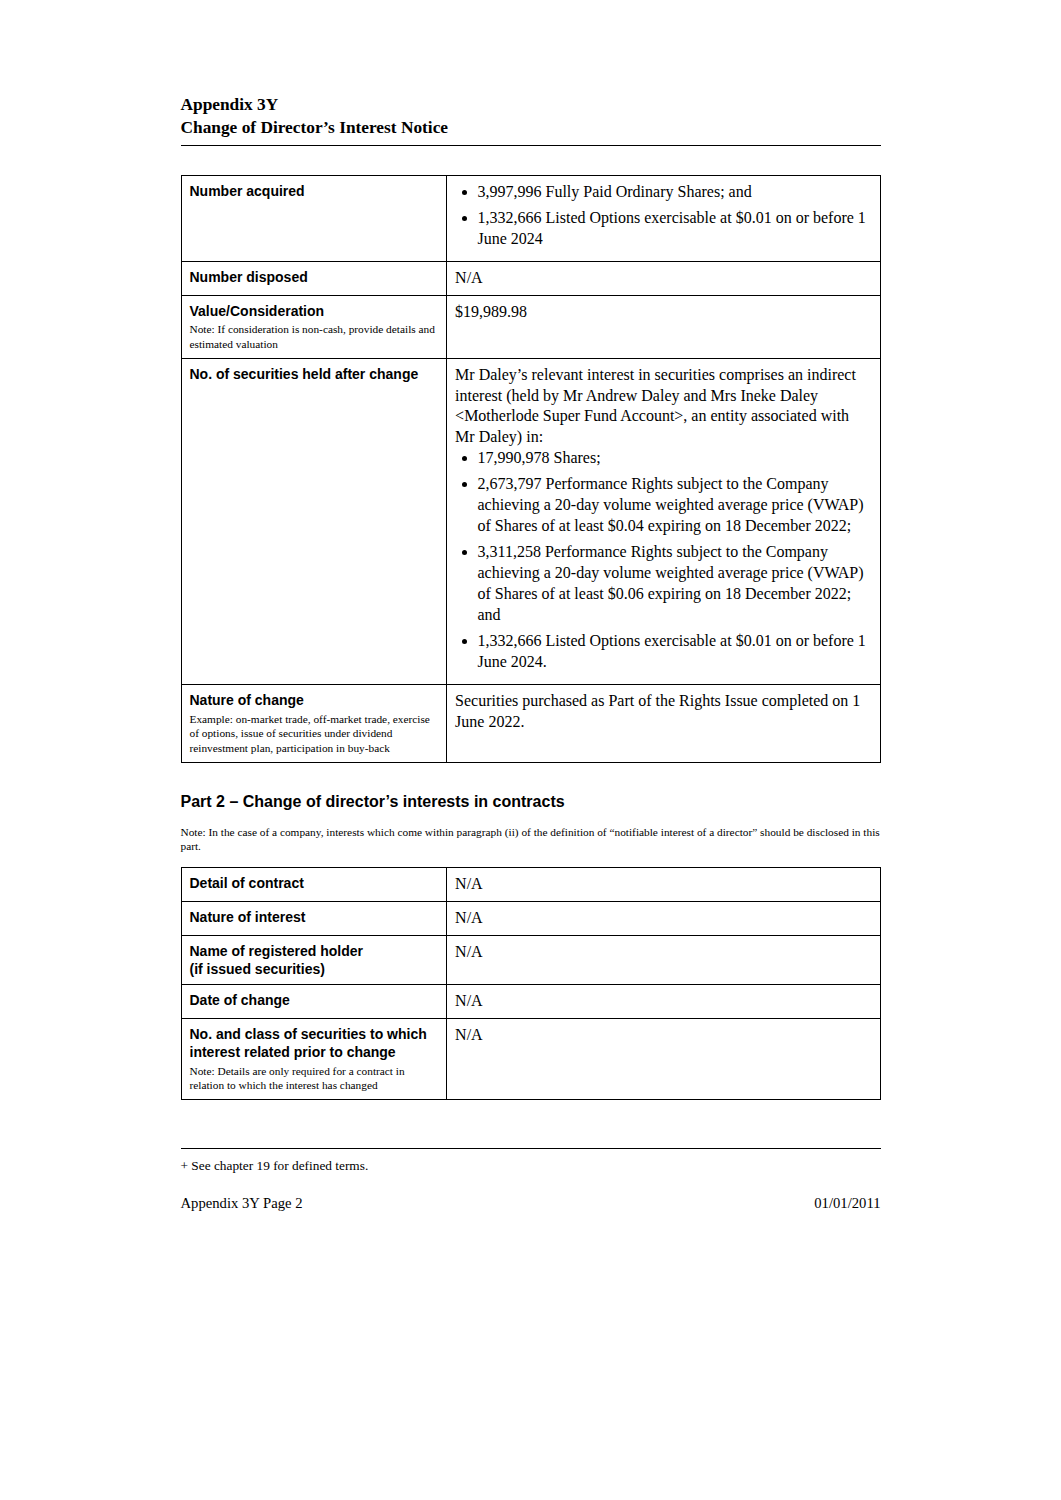Appendix 3Y
Change of Director’s Interest Notice
| Number acquired | 3,997,996 Fully Paid Ordinary Shares; and 1,332,666 Listed Options exercisable at $0.01 on or before 1 June 2024 |
| Number disposed | N/A |
| Value/Consideration Note: If consideration is non-cash, provide details and estimated valuation | $19,989.98 |
| No. of securities held after change | Mr Daley’s relevant interest in securities comprises an indirect interest (held by Mr Andrew Daley and Mrs Ineke Daley <Motherlode Super Fund Account>, an entity associated with Mr Daley) in: 17,990,978 Shares; 2,673,797 Performance Rights subject to the Company achieving a 20-day volume weighted average price (VWAP) of Shares of at least $0.04 expiring on 18 December 2022; 3,311,258 Performance Rights subject to the Company achieving a 20-day volume weighted average price (VWAP) of Shares of at least $0.06 expiring on 18 December 2022; and 1,332,666 Listed Options exercisable at $0.01 on or before 1 June 2024. |
| Nature of change Example: on-market trade, off-market trade, exercise of options, issue of securities under dividend reinvestment plan, participation in buy-back | Securities purchased as Part of the Rights Issue completed on 1 June 2022. |
Part 2 – Change of director’s interests in contracts
Note: In the case of a company, interests which come within paragraph (ii) of the definition of “notifiable interest of a director” should be disclosed in this part.
| Detail of contract | N/A |
| Nature of interest | N/A |
| Name of registered holder (if issued securities) | N/A |
| Date of change | N/A |
| No. and class of securities to which interest related prior to change Note: Details are only required for a contract in relation to which the interest has changed | N/A |
+ See chapter 19 for defined terms.
Appendix 3Y Page 2 01/01/2011